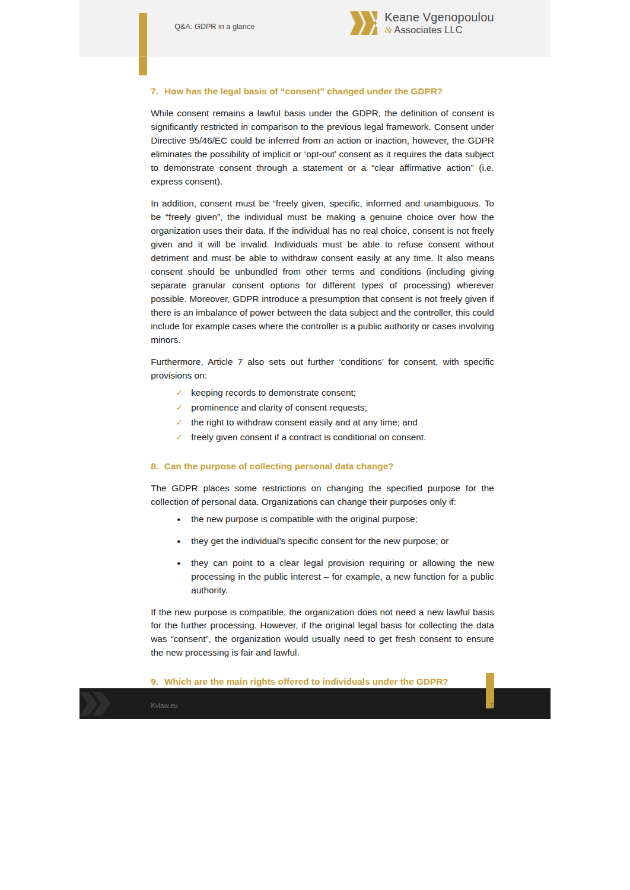Q&A: GDPR in a glance
Keane Vgenopoulou
&Associates LLC
7. How has the legal basis of “consent” changed under the GDPR?
While consent remains a lawful basis under the GDPR, the definition of consent is significantly restricted in comparison to the previous legal framework. Consent under Directive 95/46/EC could be inferred from an action or inaction, however, the GDPR eliminates the possibility of implicit or ‘opt-out’ consent as it requires the data subject to demonstrate consent through a statement or a “clear affirmative action” (i.e. express consent).
In addition, consent must be “freely given, specific, informed and unambiguous. To be “freely given”, the individual must be making a genuine choice over how the organization uses their data. If the individual has no real choice, consent is not freely given and it will be invalid. Individuals must be able to refuse consent without detriment and must be able to withdraw consent easily at any time. It also means consent should be unbundled from other terms and conditions (including giving separate granular consent options for different types of processing) wherever possible. Moreover, GDPR introduce a presumption that consent is not freely given if there is an imbalance of power between the data subject and the controller, this could include for example cases where the controller is a public authority or cases involving minors.
Furthermore, Article 7 also sets out further ‘conditions’ for consent, with specific provisions on:
keeping records to demonstrate consent;
prominence and clarity of consent requests;
the right to withdraw consent easily and at any time; and
freely given consent if a contract is conditional on consent.
8. Can the purpose of collecting personal data change?
The GDPR places some restrictions on changing the specified purpose for the collection of personal data. Organizations can change their purposes only if:
the new purpose is compatible with the original purpose;
they get the individual’s specific consent for the new purpose; or
they can point to a clear legal provision requiring or allowing the new processing in the public interest – for example, a new function for a public authority.
If the new purpose is compatible, the organization does not need a new lawful basis for the further processing. However, if the original legal basis for collecting the data was “consent”, the organization would usually need to get fresh consent to ensure the new processing is fair and lawful.
9. Which are the main rights offered to individuals under the GDPR?
The main rights afforded to data subjects under the GDPR are the following:
Kvlaw.eu 5